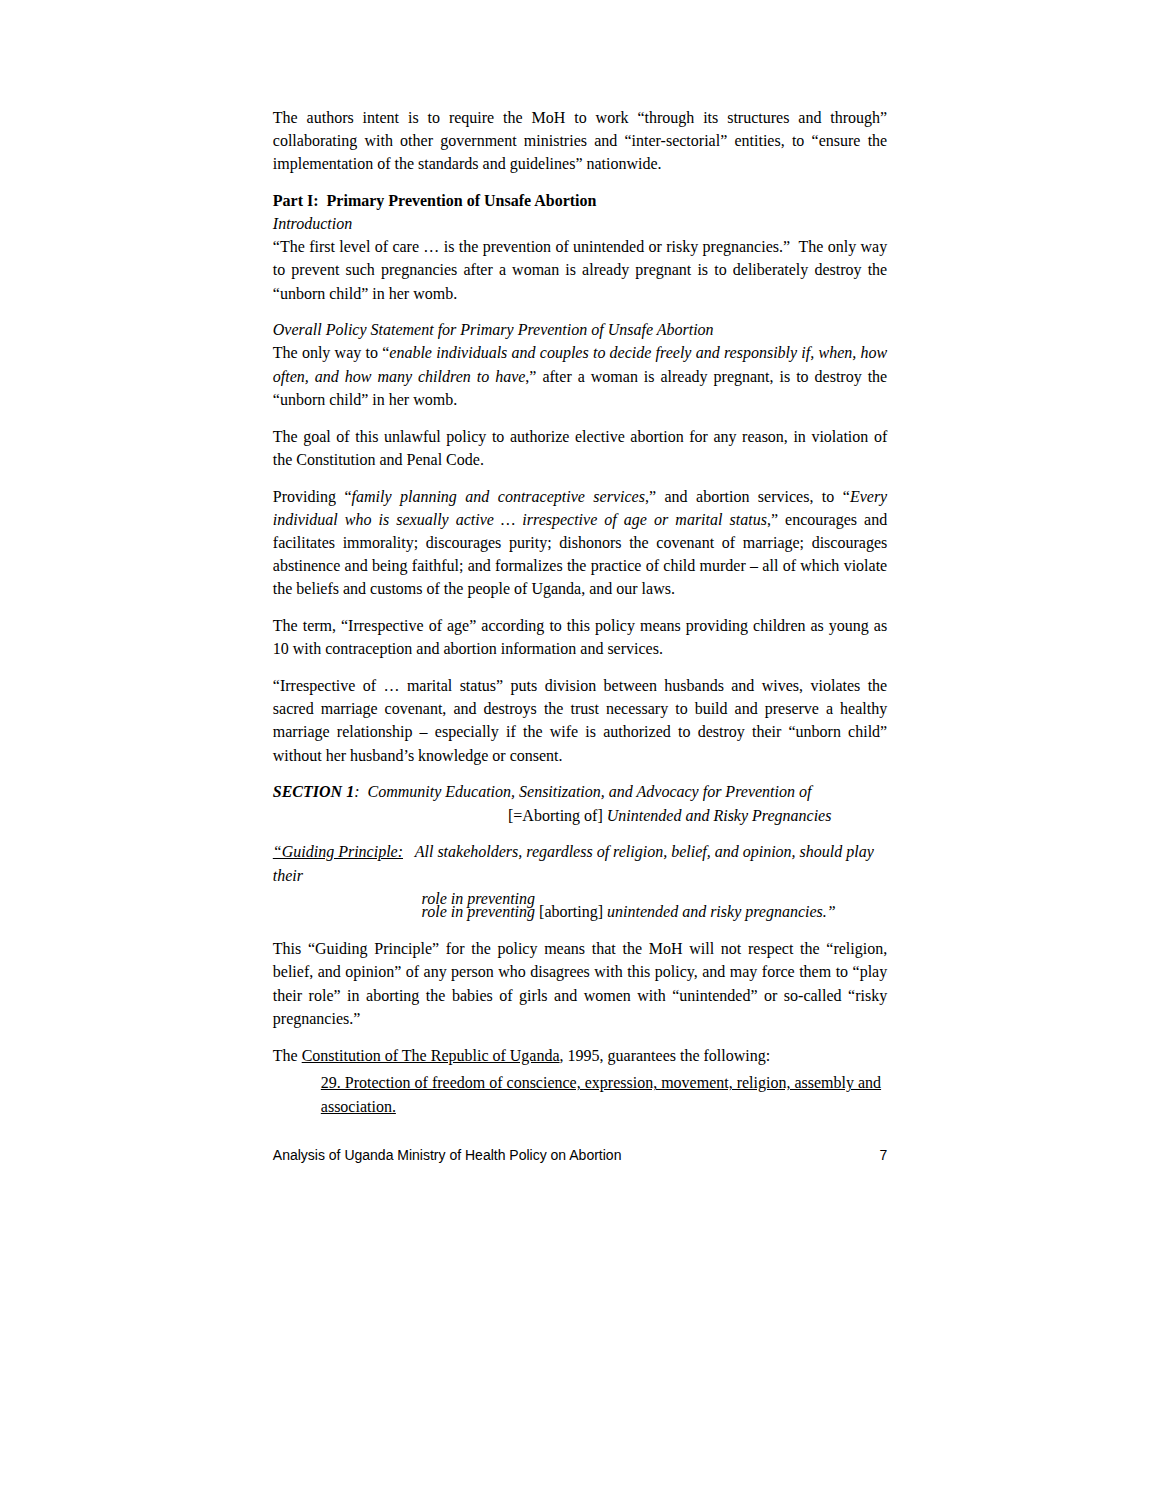The authors intent is to require the MoH to work “through its structures and through” collaborating with other government ministries and “inter-sectorial” entities, to “ensure the implementation of the standards and guidelines” nationwide.
Part I: Primary Prevention of Unsafe Abortion
Introduction
“The first level of care … is the prevention of unintended or risky pregnancies.” The only way to prevent such pregnancies after a woman is already pregnant is to deliberately destroy the “unborn child” in her womb.
Overall Policy Statement for Primary Prevention of Unsafe Abortion
The only way to “enable individuals and couples to decide freely and responsibly if, when, how often, and how many children to have,” after a woman is already pregnant, is to destroy the “unborn child” in her womb.
The goal of this unlawful policy to authorize elective abortion for any reason, in violation of the Constitution and Penal Code.
Providing “family planning and contraceptive services,” and abortion services, to “Every individual who is sexually active … irrespective of age or marital status,” encourages and facilitates immorality; discourages purity; dishonors the covenant of marriage; discourages abstinence and being faithful; and formalizes the practice of child murder – all of which violate the beliefs and customs of the people of Uganda, and our laws.
The term, “Irrespective of age” according to this policy means providing children as young as 10 with contraception and abortion information and services.
“Irrespective of … marital status” puts division between husbands and wives, violates the sacred marriage covenant, and destroys the trust necessary to build and preserve a healthy marriage relationship – especially if the wife is authorized to destroy their “unborn child” without her husband’s knowledge or consent.
SECTION 1: Community Education, Sensitization, and Advocacy for Prevention of [=Aborting of] Unintended and Risky Pregnancies
“Guiding Principle: All stakeholders, regardless of religion, belief, and opinion, should play their role in preventing
role in preventing [aborting] unintended and risky pregnancies.”
This “Guiding Principle” for the policy means that the MoH will not respect the “religion, belief, and opinion” of any person who disagrees with this policy, and may force them to “play their role” in aborting the babies of girls and women with “unintended” or so-called “risky pregnancies.”
The Constitution of The Republic of Uganda, 1995, guarantees the following:
29. Protection of freedom of conscience, expression, movement, religion, assembly and association.
Analysis of Uganda Ministry of Health Policy on Abortion 7